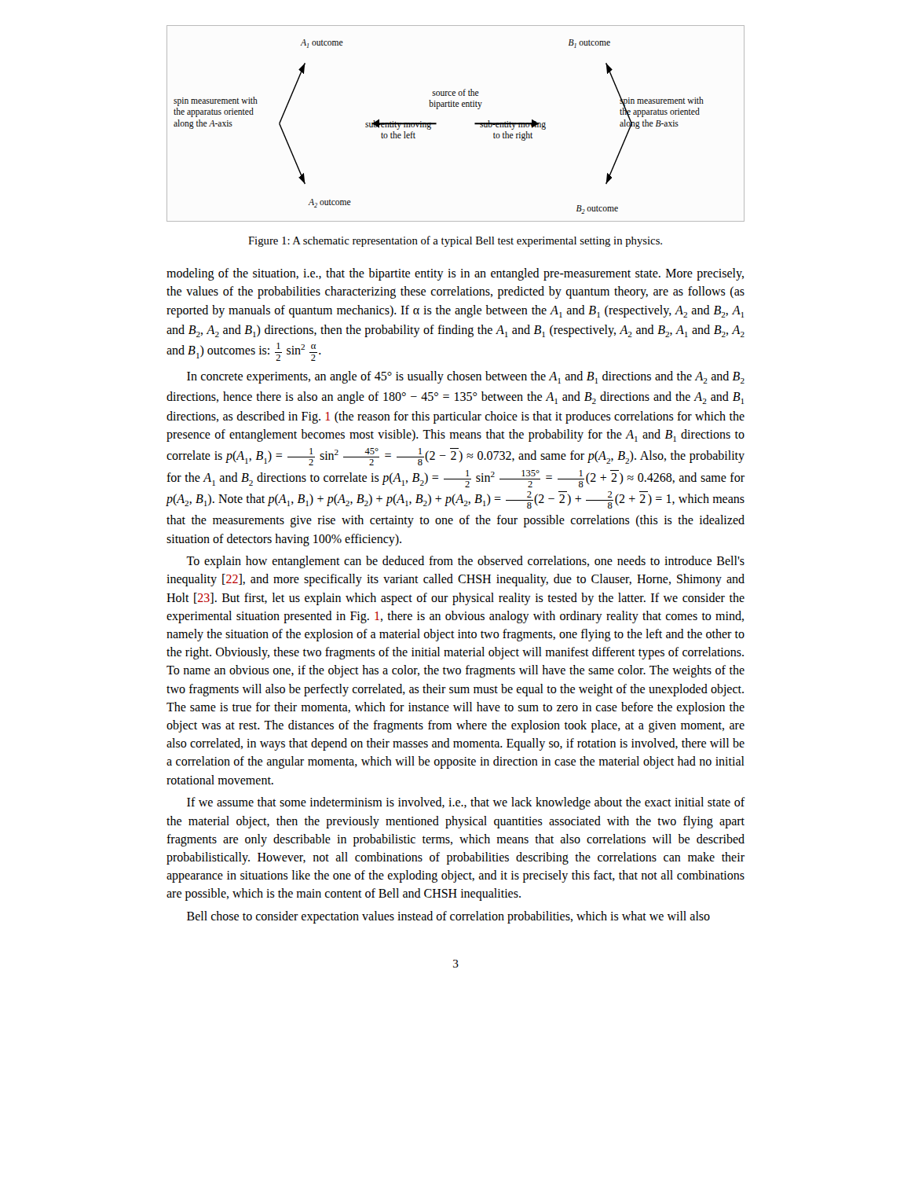A1 outcome
A2 outcome
B1 outcome
B2 outcome
spin measurement with
the apparatus oriented
along the A-axis
spin measurement with
the apparatus oriented
along the B-axis
source of the
bipartite entity
sub-entity moving
to the left
sub-entity moving
to the right
Figure 1: A schematic representation of a typical Bell test experimental setting in physics.
modeling of the situation, i.e., that the bipartite entity is in an entangled pre-measurement state. More precisely, the values of the probabilities characterizing these correlations, predicted by quantum theory, are as follows (as reported by manuals of quantum mechanics). If α is the angle between the A1 and B1 (respectively, A2 and B2, A1 and B2, A2 and B1) directions, then the probability of finding the A1 and B1 (respectively, A2 and B2, A1 and B2, A2 and B1) outcomes is: 12 sin2 α 2.
In concrete experiments, an angle of 45° is usually chosen between the A1 and B1 directions and the A2 and B2 directions, hence there is also an angle of 180° − 45° = 135° between the A1 and B2 directions and the A2 and B1 directions, as described in Fig. 1 (the reason for this particular choice is that it produces correlations for which the presence of entanglement becomes most visible). This means that the probability for the A1 and B1 directions to correlate is p(A1, B1) = 12 sin2 45°2 = 18(2 − 2) ≈ 0.0732, and same for p(A2, B2). Also, the probability for the A1 and B2 directions to correlate is p(A1, B2) = 12 sin2 135°2 = 18(2 + 2) ≈ 0.4268, and same for p(A2, B1). Note that p(A1, B1) + p(A2, B2) + p(A1, B2) + p(A2, B1) = 28(2 − 2) + 28(2 + 2) = 1, which means that the measurements give rise with certainty to one of the four possible correlations (this is the idealized situation of detectors having 100% efficiency).
To explain how entanglement can be deduced from the observed correlations, one needs to introduce Bell's inequality [22], and more specifically its variant called CHSH inequality, due to Clauser, Horne, Shimony and Holt [23]. But first, let us explain which aspect of our physical reality is tested by the latter. If we consider the experimental situation presented in Fig. 1, there is an obvious analogy with ordinary reality that comes to mind, namely the situation of the explosion of a material object into two fragments, one flying to the left and the other to the right. Obviously, these two fragments of the initial material object will manifest different types of correlations. To name an obvious one, if the object has a color, the two fragments will have the same color. The weights of the two fragments will also be perfectly correlated, as their sum must be equal to the weight of the unexploded object. The same is true for their momenta, which for instance will have to sum to zero in case before the explosion the object was at rest. The distances of the fragments from where the explosion took place, at a given moment, are also correlated, in ways that depend on their masses and momenta. Equally so, if rotation is involved, there will be a correlation of the angular momenta, which will be opposite in direction in case the material object had no initial rotational movement.
If we assume that some indeterminism is involved, i.e., that we lack knowledge about the exact initial state of the material object, then the previously mentioned physical quantities associated with the two flying apart fragments are only describable in probabilistic terms, which means that also correlations will be described probabilistically. However, not all combinations of probabilities describing the correlations can make their appearance in situations like the one of the exploding object, and it is precisely this fact, that not all combinations are possible, which is the main content of Bell and CHSH inequalities.
Bell chose to consider expectation values instead of correlation probabilities, which is what we will also
3